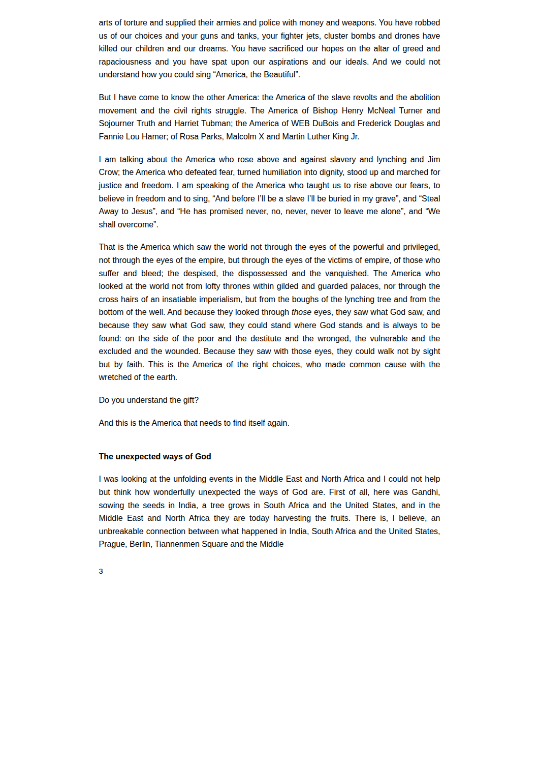arts of torture and supplied their armies and police with money and weapons. You have robbed us of our choices and your guns and tanks, your fighter jets, cluster bombs and drones have killed our children and our dreams. You have sacrificed our hopes on the altar of greed and rapaciousness and you have spat upon our aspirations and our ideals. And we could not understand how you could sing “America, the Beautiful”.
But I have come to know the other America: the America of the slave revolts and the abolition movement and the civil rights struggle. The America of Bishop Henry McNeal Turner and Sojourner Truth and Harriet Tubman; the America of WEB DuBois and Frederick Douglas and Fannie Lou Hamer; of Rosa Parks, Malcolm X and Martin Luther King Jr.
I am talking about the America who rose above and against slavery and lynching and Jim Crow; the America who defeated fear, turned humiliation into dignity, stood up and marched for justice and freedom. I am speaking of the America who taught us to rise above our fears, to believe in freedom and to sing, “And before I’ll be a slave I’ll be buried in my grave”, and “Steal Away to Jesus”, and “He has promised never, no, never, never to leave me alone”, and “We shall overcome”.
That is the America which saw the world not through the eyes of the powerful and privileged, not through the eyes of the empire, but through the eyes of the victims of empire, of those who suffer and bleed; the despised, the dispossessed and the vanquished. The America who looked at the world not from lofty thrones within gilded and guarded palaces, nor through the cross hairs of an insatiable imperialism, but from the boughs of the lynching tree and from the bottom of the well. And because they looked through those eyes, they saw what God saw, and because they saw what God saw, they could stand where God stands and is always to be found: on the side of the poor and the destitute and the wronged, the vulnerable and the excluded and the wounded. Because they saw with those eyes, they could walk not by sight but by faith. This is the America of the right choices, who made common cause with the wretched of the earth.
Do you understand the gift?
And this is the America that needs to find itself again.
The unexpected ways of God
I was looking at the unfolding events in the Middle East and North Africa and I could not help but think how wonderfully unexpected the ways of God are. First of all, here was Gandhi, sowing the seeds in India, a tree grows in South Africa and the United States, and in the Middle East and North Africa they are today harvesting the fruits. There is, I believe, an unbreakable connection between what happened in India, South Africa and the United States, Prague, Berlin, Tiannenmen Square and the Middle
3